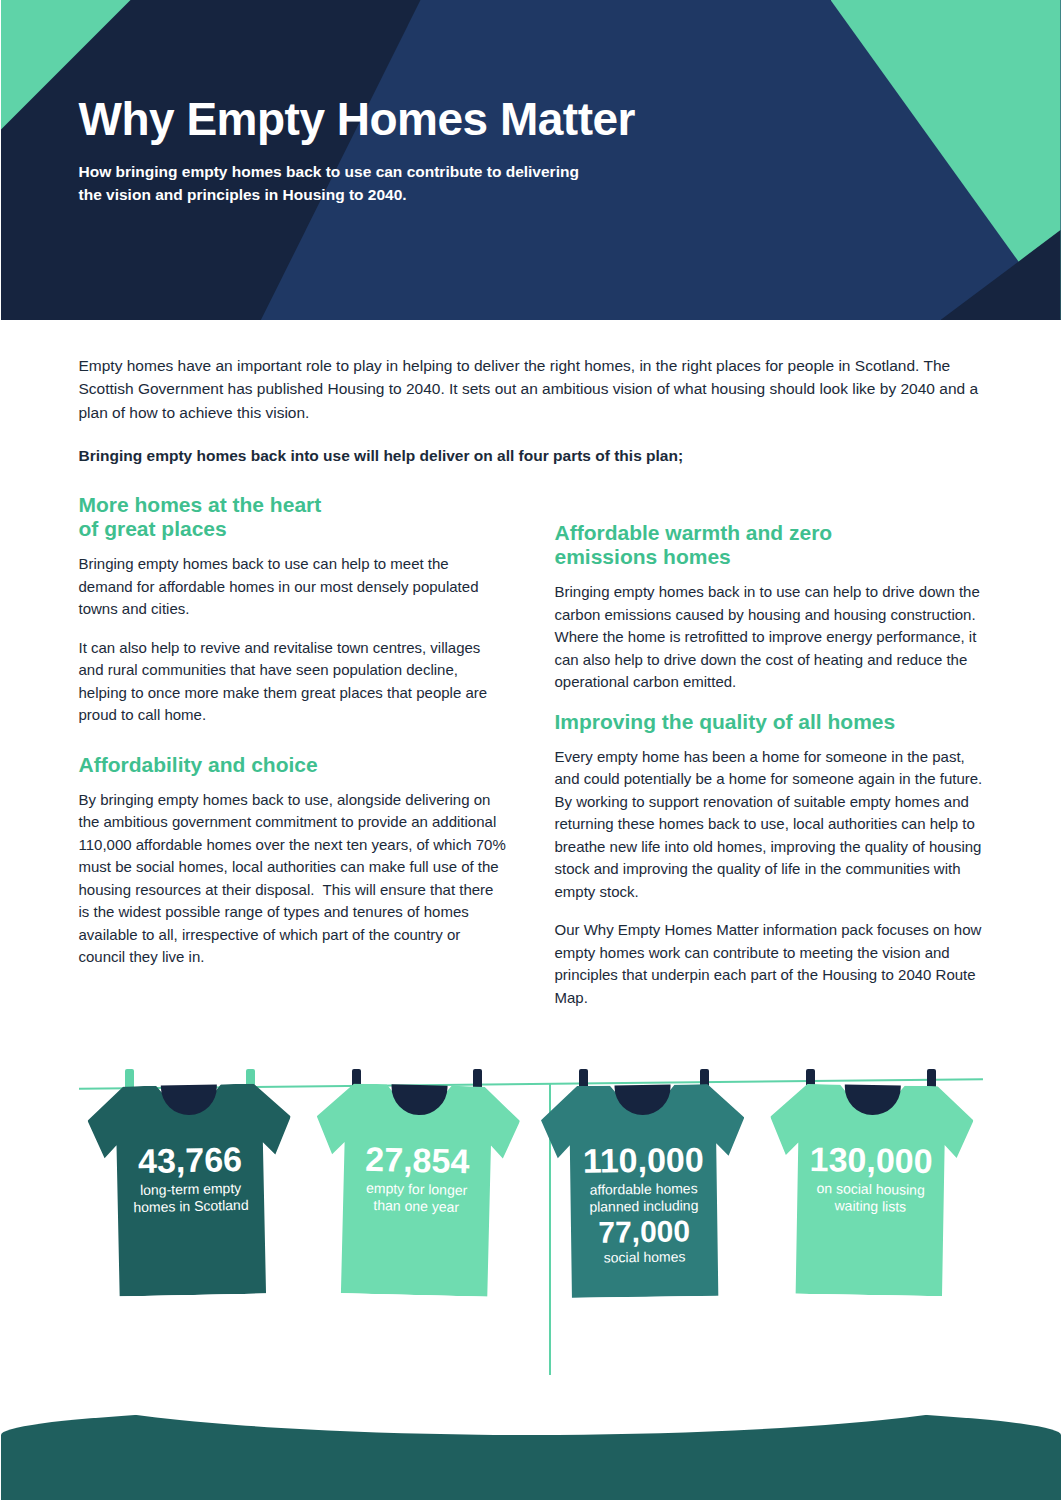Why Empty Homes Matter
How bringing empty homes back to use can contribute to delivering
the vision and principles in Housing to 2040.
Empty homes have an important role to play in helping to deliver the right homes, in the right places for people in Scotland. The Scottish Government has published Housing to 2040. It sets out an ambitious vision of what housing should look like by 2040 and a plan of how to achieve this vision.
Bringing empty homes back into use will help deliver on all four parts of this plan;
More homes at the heart
of great places
Bringing empty homes back to use can help to meet the demand for affordable homes in our most densely populated towns and cities.
It can also help to revive and revitalise town centres, villages and rural communities that have seen population decline, helping to once more make them great places that people are proud to call home.
Affordability and choice
By bringing empty homes back to use, alongside delivering on the ambitious government commitment to provide an additional 110,000 affordable homes over the next ten years, of which 70% must be social homes, local authorities can make full use of the housing resources at their disposal. This will ensure that there is the widest possible range of types and tenures of homes available to all, irrespective of which part of the country or council they live in.
Affordable warmth and zero
emissions homes
Bringing empty homes back in to use can help to drive down the carbon emissions caused by housing and housing construction. Where the home is retrofitted to improve energy performance, it can also help to drive down the cost of heating and reduce the operational carbon emitted.
Improving the quality of all homes
Every empty home has been a home for someone in the past, and could potentially be a home for someone again in the future. By working to support renovation of suitable empty homes and returning these homes back to use, local authorities can help to breathe new life into old homes, improving the quality of housing stock and improving the quality of life in the communities with empty stock.
Our Why Empty Homes Matter information pack focuses on how empty homes work can contribute to meeting the vision and principles that underpin each part of the Housing to 2040 Route Map.
43,766 long-term empty
homes in Scotland
27,854 empty for longer
than one year
110,000 affordable homes
planned including 77,000 social homes
130,000 on social housing
waiting lists